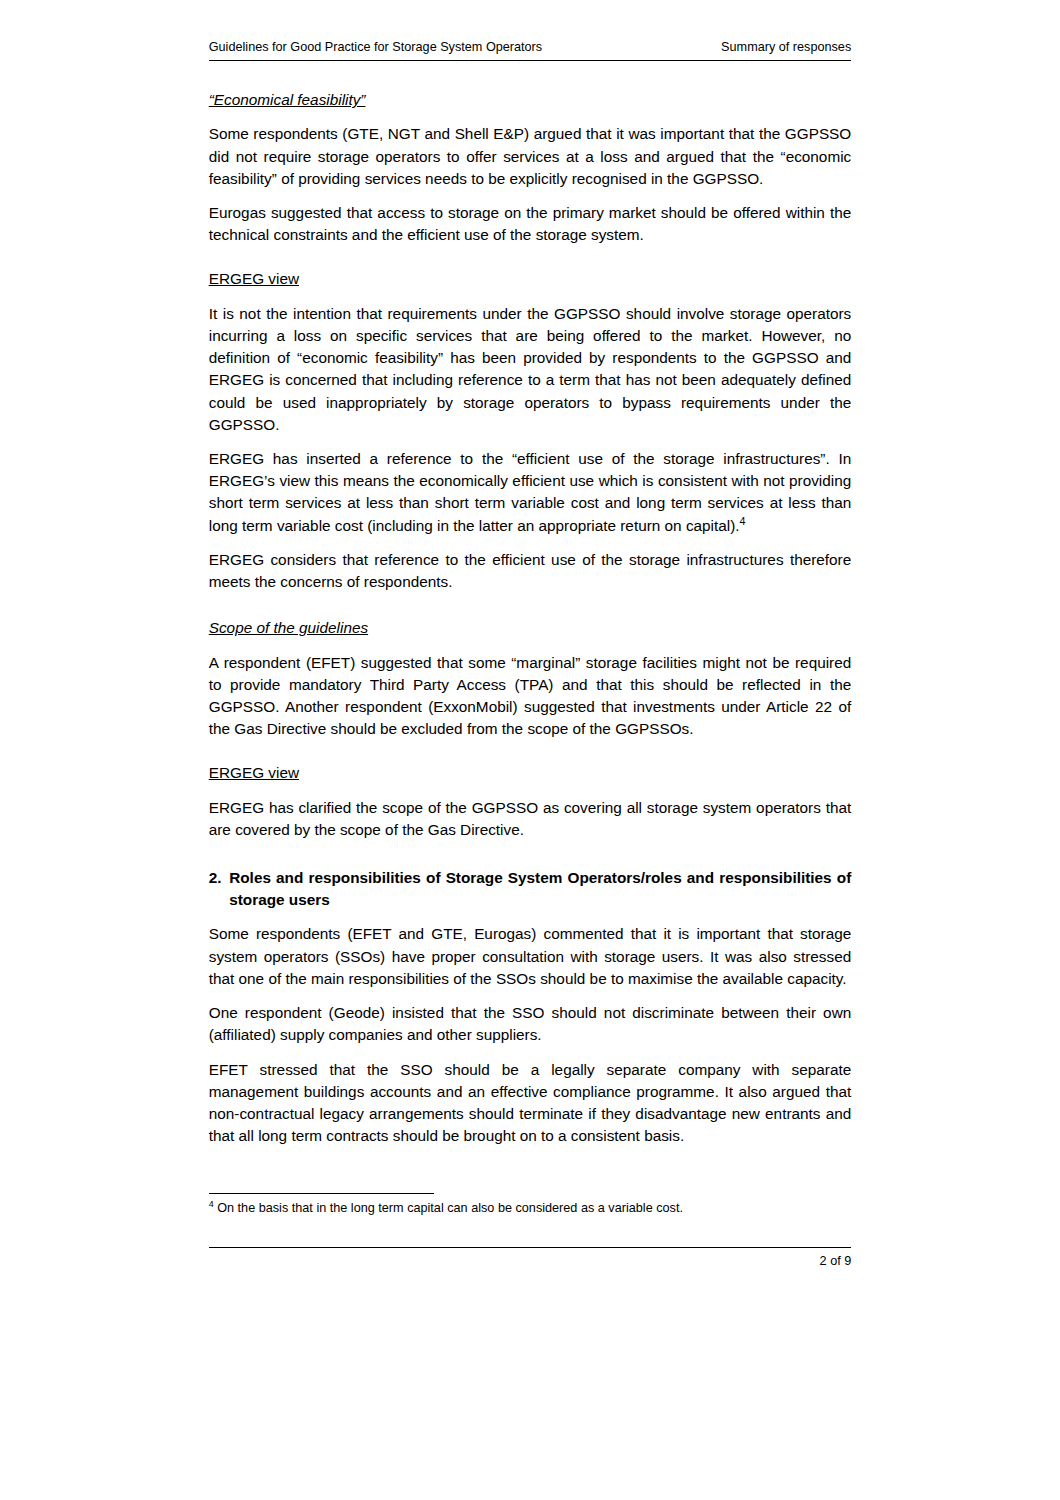Guidelines for Good Practice for Storage System Operators
Summary of responses
“Economical feasibility”
Some respondents (GTE, NGT and Shell E&P) argued that it was important that the GGPSSO did not require storage operators to offer services at a loss and argued that the “economic feasibility” of providing services needs to be explicitly recognised in the GGPSSO.
Eurogas suggested that access to storage on the primary market should be offered within the technical constraints and the efficient use of the storage system.
ERGEG view
It is not the intention that requirements under the GGPSSO should involve storage operators incurring a loss on specific services that are being offered to the market. However, no definition of “economic feasibility” has been provided by respondents to the GGPSSO and ERGEG is concerned that including reference to a term that has not been adequately defined could be used inappropriately by storage operators to bypass requirements under the GGPSSO.
ERGEG has inserted a reference to the “efficient use of the storage infrastructures”. In ERGEG’s view this means the economically efficient use which is consistent with not providing short term services at less than short term variable cost and long term services at less than long term variable cost (including in the latter an appropriate return on capital).4
ERGEG considers that reference to the efficient use of the storage infrastructures therefore meets the concerns of respondents.
Scope of the guidelines
A respondent (EFET) suggested that some “marginal” storage facilities might not be required to provide mandatory Third Party Access (TPA) and that this should be reflected in the GGPSSO. Another respondent (ExxonMobil) suggested that investments under Article 22 of the Gas Directive should be excluded from the scope of the GGPSSOs.
ERGEG view
ERGEG has clarified the scope of the GGPSSO as covering all storage system operators that are covered by the scope of the Gas Directive.
2. Roles and responsibilities of Storage System Operators/roles and responsibilities of storage users
Some respondents (EFET and GTE, Eurogas) commented that it is important that storage system operators (SSOs) have proper consultation with storage users. It was also stressed that one of the main responsibilities of the SSOs should be to maximise the available capacity.
One respondent (Geode) insisted that the SSO should not discriminate between their own (affiliated) supply companies and other suppliers.
EFET stressed that the SSO should be a legally separate company with separate management buildings accounts and an effective compliance programme. It also argued that non-contractual legacy arrangements should terminate if they disadvantage new entrants and that all long term contracts should be brought on to a consistent basis.
4 On the basis that in the long term capital can also be considered as a variable cost.
2 of 9